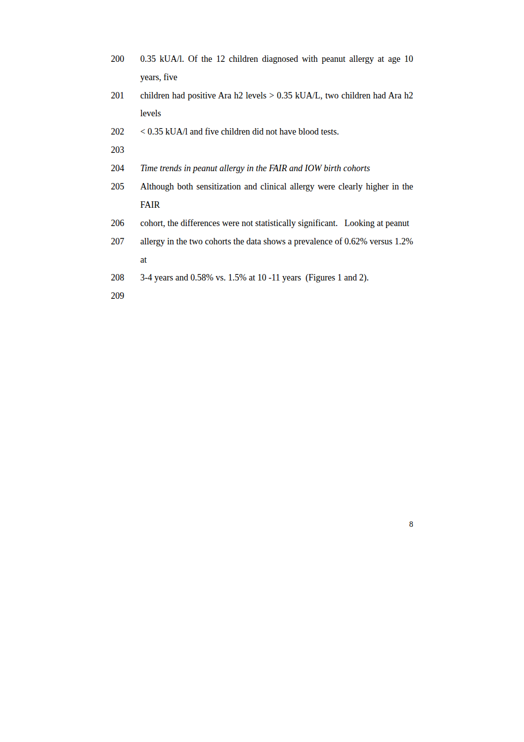| 200 | 0.35 kUA/l. Of the 12 children diagnosed with peanut allergy at age 10 years, five |
| 201 | children had positive Ara h2 levels > 0.35 kUA/L, two children had Ara h2 levels |
| 202 | < 0.35 kUA/l and five children did not have blood tests. |
| 203 | |
| 204 | Time trends in peanut allergy in the FAIR and IOW birth cohorts |
| 205 | Although both sensitization and clinical allergy were clearly higher in the FAIR |
| 206 | cohort, the differences were not statistically significant. Looking at peanut |
| 207 | allergy in the two cohorts the data shows a prevalence of 0.62% versus 1.2% at |
| 208 | 3-4 years and 0.58% vs. 1.5% at 10 -11 years (Figures 1 and 2). |
| 209 | |
8